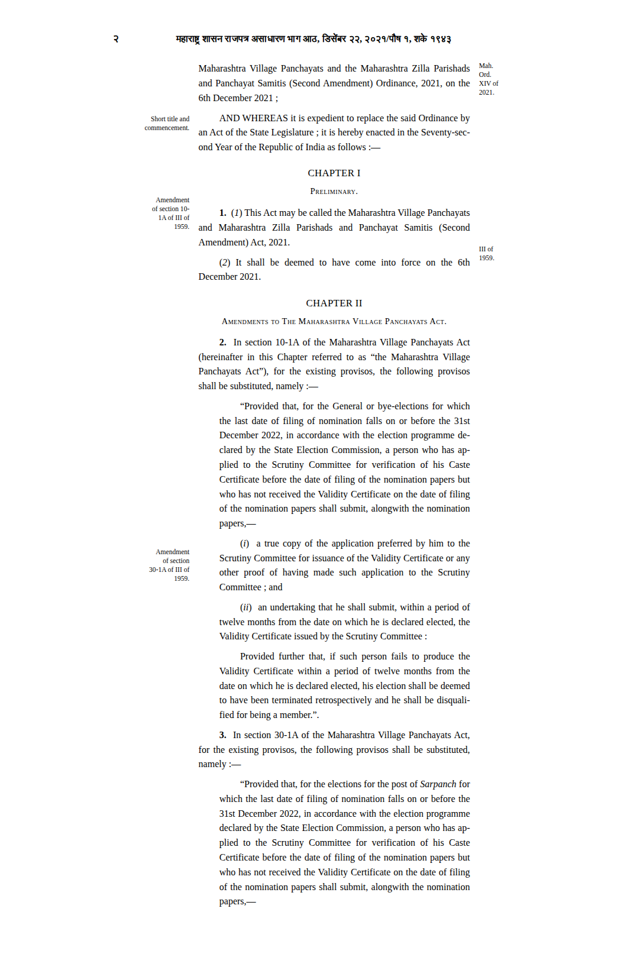२
महाराष्ट्र शासन राजपत्र असाधारण भाग आठ, डिसेंबर २२, २०२१/पौष १, शके १९४३
Short title and
commencement.
Amendment
of section 10-
1A of III of
1959.
Amendment
of section
30-1A of III of
1959.
Maharashtra Village Panchayats and the Maharashtra Zilla Parishads and Panchayat Samitis (Second Amendment) Ordinance, 2021, on the 6th December 2021 ;
AND WHEREAS it is expedient to replace the said Ordinance by an Act of the State Legislature ; it is hereby enacted in the Seventy-second Year of the Republic of India as follows :—
CHAPTER I
Preliminary.
1. (1) This Act may be called the Maharashtra Village Panchayats and Maharashtra Zilla Parishads and Panchayat Samitis (Second Amendment) Act, 2021.
(2) It shall be deemed to have come into force on the 6th December 2021.
CHAPTER II
Amendments to The Maharashtra Village Panchayats Act.
2. In section 10-1A of the Maharashtra Village Panchayats Act (hereinafter in this Chapter referred to as “the Maharashtra Village Panchayats Act”), for the existing provisos, the following provisos shall be substituted, namely :—
“Provided that, for the General or bye-elections for which the last date of filing of nomination falls on or before the 31st December 2022, in accordance with the election programme declared by the State Election Commission, a person who has applied to the Scrutiny Committee for verification of his Caste Certificate before the date of filing of the nomination papers but who has not received the Validity Certificate on the date of filing of the nomination papers shall submit, alongwith the nomination papers,—
(i) a true copy of the application preferred by him to the Scrutiny Committee for issuance of the Validity Certificate or any other proof of having made such application to the Scrutiny Committee ; and
(ii) an undertaking that he shall submit, within a period of twelve months from the date on which he is declared elected, the Validity Certificate issued by the Scrutiny Committee :
Provided further that, if such person fails to produce the Validity Certificate within a period of twelve months from the date on which he is declared elected, his election shall be deemed to have been terminated retrospectively and he shall be disqualified for being a member.”.
3. In section 30-1A of the Maharashtra Village Panchayats Act, for the existing provisos, the following provisos shall be substituted, namely :—
“Provided that, for the elections for the post of Sarpanch for which the last date of filing of nomination falls on or before the 31st December 2022, in accordance with the election programme declared by the State Election Commission, a person who has applied to the Scrutiny Committee for verification of his Caste Certificate before the date of filing of the nomination papers but who has not received the Validity Certificate on the date of filing of the nomination papers shall submit, alongwith the nomination papers,—
Mah.
Ord.
XIV of
2021.
III of
1959.